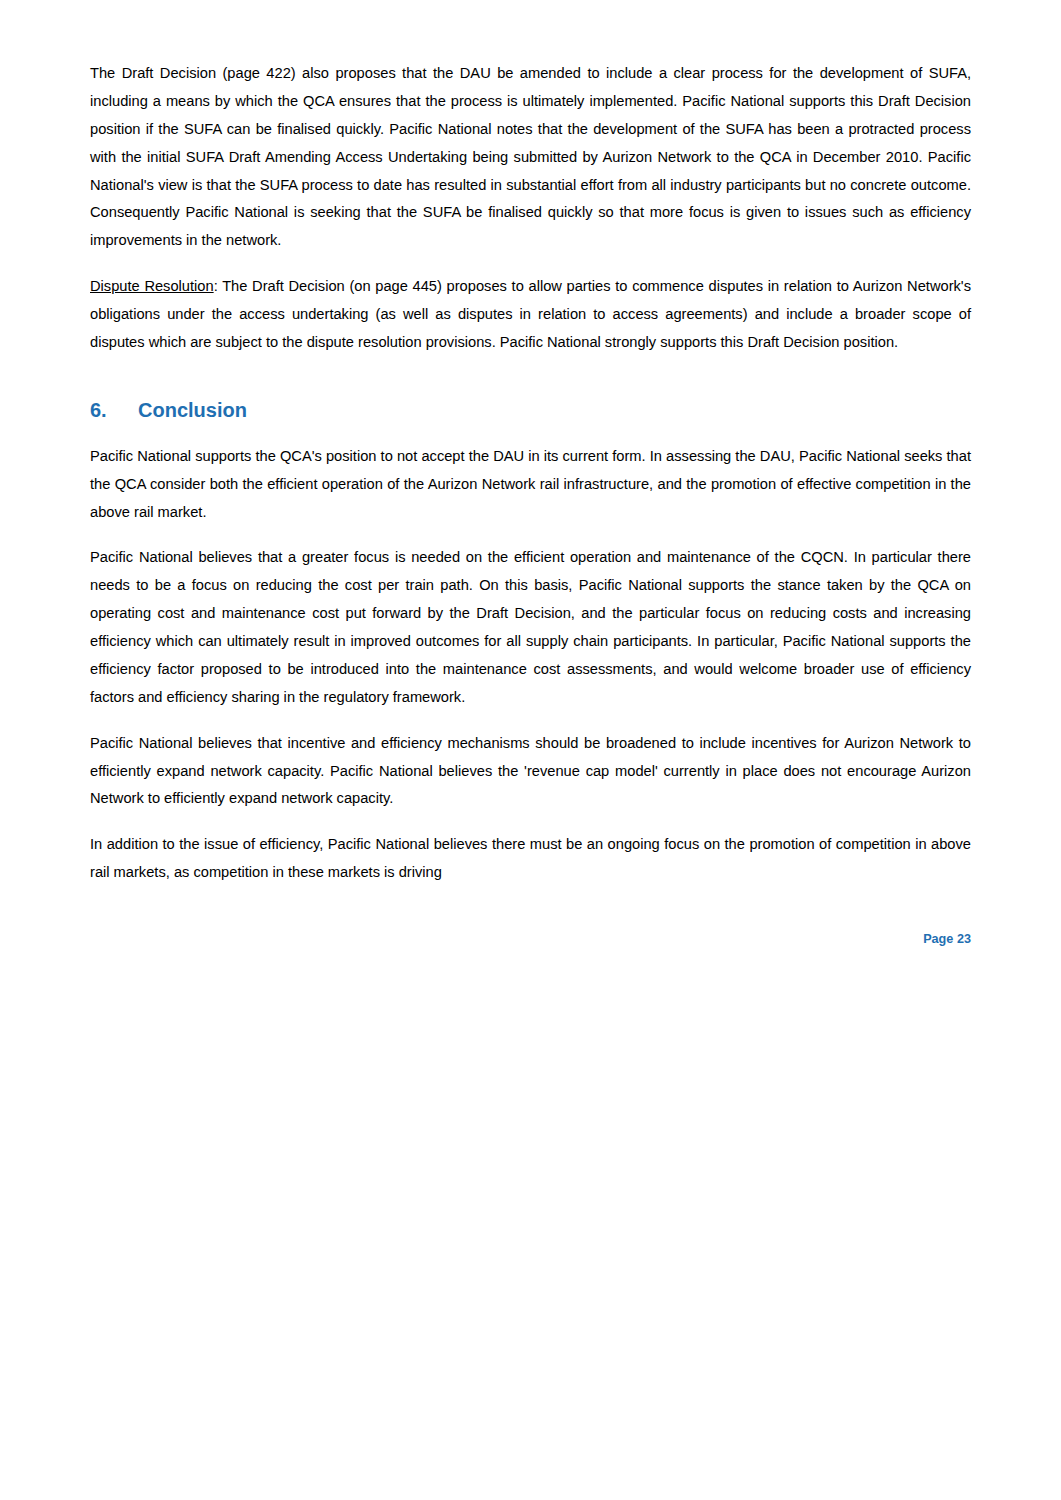The Draft Decision (page 422) also proposes that the DAU be amended to include a clear process for the development of SUFA, including a means by which the QCA ensures that the process is ultimately implemented. Pacific National supports this Draft Decision position if the SUFA can be finalised quickly. Pacific National notes that the development of the SUFA has been a protracted process with the initial SUFA Draft Amending Access Undertaking being submitted by Aurizon Network to the QCA in December 2010. Pacific National's view is that the SUFA process to date has resulted in substantial effort from all industry participants but no concrete outcome. Consequently Pacific National is seeking that the SUFA be finalised quickly so that more focus is given to issues such as efficiency improvements in the network.
Dispute Resolution: The Draft Decision (on page 445) proposes to allow parties to commence disputes in relation to Aurizon Network's obligations under the access undertaking (as well as disputes in relation to access agreements) and include a broader scope of disputes which are subject to the dispute resolution provisions. Pacific National strongly supports this Draft Decision position.
6. Conclusion
Pacific National supports the QCA's position to not accept the DAU in its current form. In assessing the DAU, Pacific National seeks that the QCA consider both the efficient operation of the Aurizon Network rail infrastructure, and the promotion of effective competition in the above rail market.
Pacific National believes that a greater focus is needed on the efficient operation and maintenance of the CQCN. In particular there needs to be a focus on reducing the cost per train path. On this basis, Pacific National supports the stance taken by the QCA on operating cost and maintenance cost put forward by the Draft Decision, and the particular focus on reducing costs and increasing efficiency which can ultimately result in improved outcomes for all supply chain participants. In particular, Pacific National supports the efficiency factor proposed to be introduced into the maintenance cost assessments, and would welcome broader use of efficiency factors and efficiency sharing in the regulatory framework.
Pacific National believes that incentive and efficiency mechanisms should be broadened to include incentives for Aurizon Network to efficiently expand network capacity. Pacific National believes the 'revenue cap model' currently in place does not encourage Aurizon Network to efficiently expand network capacity.
In addition to the issue of efficiency, Pacific National believes there must be an ongoing focus on the promotion of competition in above rail markets, as competition in these markets is driving
Page 23